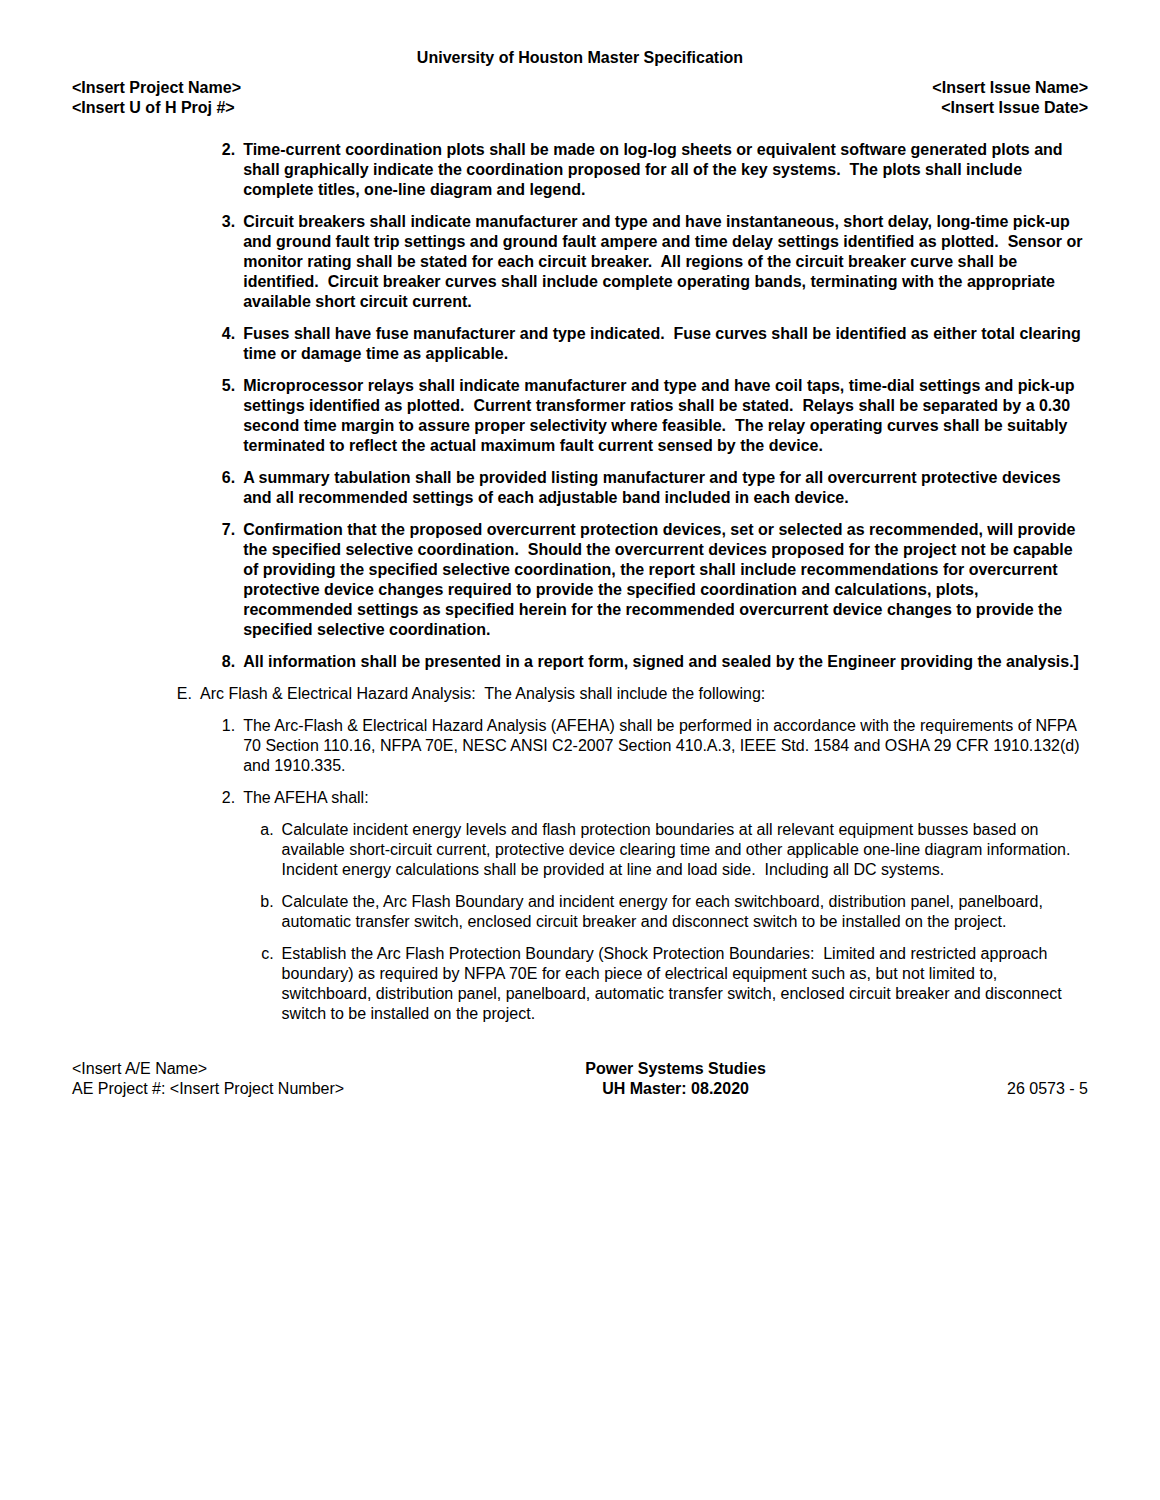University of Houston Master Specification
<Insert Project Name> <Insert Issue Name>
<Insert U of H Proj #> <Insert Issue Date>
2. Time-current coordination plots shall be made on log-log sheets or equivalent software generated plots and shall graphically indicate the coordination proposed for all of the key systems. The plots shall include complete titles, one-line diagram and legend.
3. Circuit breakers shall indicate manufacturer and type and have instantaneous, short delay, long-time pick-up and ground fault trip settings and ground fault ampere and time delay settings identified as plotted. Sensor or monitor rating shall be stated for each circuit breaker. All regions of the circuit breaker curve shall be identified. Circuit breaker curves shall include complete operating bands, terminating with the appropriate available short circuit current.
4. Fuses shall have fuse manufacturer and type indicated. Fuse curves shall be identified as either total clearing time or damage time as applicable.
5. Microprocessor relays shall indicate manufacturer and type and have coil taps, time-dial settings and pick-up settings identified as plotted. Current transformer ratios shall be stated. Relays shall be separated by a 0.30 second time margin to assure proper selectivity where feasible. The relay operating curves shall be suitably terminated to reflect the actual maximum fault current sensed by the device.
6. A summary tabulation shall be provided listing manufacturer and type for all overcurrent protective devices and all recommended settings of each adjustable band included in each device.
7. Confirmation that the proposed overcurrent protection devices, set or selected as recommended, will provide the specified selective coordination. Should the overcurrent devices proposed for the project not be capable of providing the specified selective coordination, the report shall include recommendations for overcurrent protective device changes required to provide the specified coordination and calculations, plots, recommended settings as specified herein for the recommended overcurrent device changes to provide the specified selective coordination.
8. All information shall be presented in a report form, signed and sealed by the Engineer providing the analysis.]
E. Arc Flash & Electrical Hazard Analysis: The Analysis shall include the following:
1. The Arc-Flash & Electrical Hazard Analysis (AFEHA) shall be performed in accordance with the requirements of NFPA 70 Section 110.16, NFPA 70E, NESC ANSI C2-2007 Section 410.A.3, IEEE Std. 1584 and OSHA 29 CFR 1910.132(d) and 1910.335.
2. The AFEHA shall:
a. Calculate incident energy levels and flash protection boundaries at all relevant equipment busses based on available short-circuit current, protective device clearing time and other applicable one-line diagram information. Incident energy calculations shall be provided at line and load side. Including all DC systems.
b. Calculate the, Arc Flash Boundary and incident energy for each switchboard, distribution panel, panelboard, automatic transfer switch, enclosed circuit breaker and disconnect switch to be installed on the project.
c. Establish the Arc Flash Protection Boundary (Shock Protection Boundaries: Limited and restricted approach boundary) as required by NFPA 70E for each piece of electrical equipment such as, but not limited to, switchboard, distribution panel, panelboard, automatic transfer switch, enclosed circuit breaker and disconnect switch to be installed on the project.
<Insert A/E Name>
AE Project #: <Insert Project Number>
Power Systems Studies UH Master: 08.2020
26 0573 - 5